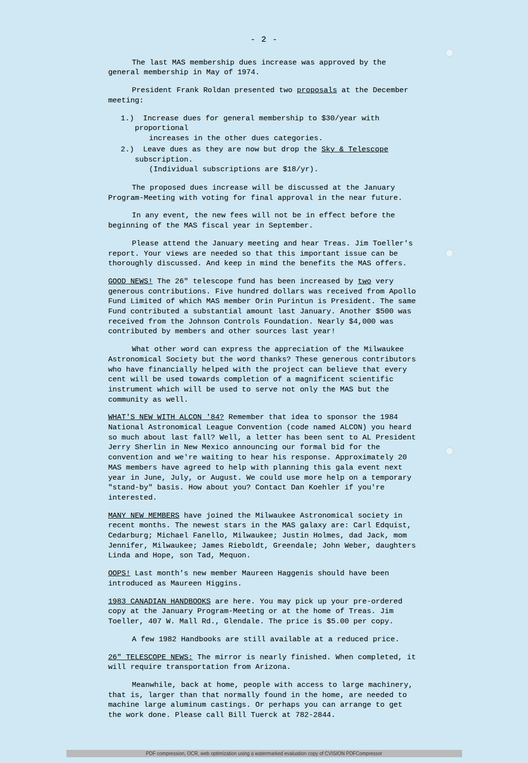- 2 -
The last MAS membership dues increase was approved by the general membership in May of 1974.
President Frank Roldan presented two proposals at the December meeting:
1.) Increase dues for general membership to $30/year with proportionalincreases in the other dues categories.
2.) Leave dues as they are now but drop the Sky & Telescope subscription.(Individual subscriptions are $18/yr).
The proposed dues increase will be discussed at the January Program-Meeting with voting for final approval in the near future.
In any event, the new fees will not be in effect before the beginning of the MAS fiscal year in September.
Please attend the January meeting and hear Treas. Jim Toeller's report. Your views are needed so that this important issue can be thoroughly discussed. And keep in mind the benefits the MAS offers.
GOOD NEWS! The 26" telescope fund has been increased by two very generous contributions. Five hundred dollars was received from Apollo Fund Limited of which MAS member Orin Purintun is President. The same Fund contributed a substantial amount last January. Another $500 was received from the Johnson Controls Foundation. Nearly $4,000 was contributed by members and other sources last year!
What other word can express the appreciation of the Milwaukee Astronomical Society but the word thanks? These generous contributors who have financially helped with the project can believe that every cent will be used towards completion of a magnificent scientific instrument which will be used to serve not only the MAS but the community as well.
WHAT'S NEW WITH ALCON '84? Remember that idea to sponsor the 1984 National Astronomical League Convention (code named ALCON) you heard so much about last fall? Well, a letter has been sent to AL President Jerry Sherlin in New Mexico announcing our formal bid for the convention and we're waiting to hear his response. Approximately 20 MAS members have agreed to help with planning this gala event next year in June, July, or August. We could use more help on a temporary "stand-by" basis. How about you? Contact Dan Koehler if you're interested.
MANY NEW MEMBERS have joined the Milwaukee Astronomical society in recent months. The newest stars in the MAS galaxy are: Carl Edquist, Cedarburg; Michael Fanello, Milwaukee; Justin Holmes, dad Jack, mom Jennifer, Milwaukee; James Rieboldt, Greendale; John Weber, daughters Linda and Hope, son Tad, Mequon.
OOPS! Last month's new member Maureen Haggenis should have been introduced as Maureen Higgins.
1983 CANADIAN HANDBOOKS are here. You may pick up your pre-ordered copy at the January Program-Meeting or at the home of Treas. Jim Toeller, 407 W. Mall Rd., Glendale. The price is $5.00 per copy.
A few 1982 Handbooks are still available at a reduced price.
26" TELESCOPE NEWS: The mirror is nearly finished. When completed, it will require transportation from Arizona.
Meanwhile, back at home, people with access to large machinery, that is, larger than that normally found in the home, are needed to machine large aluminum castings. Or perhaps you can arrange to get the work done. Please call Bill Tuerck at 782-2844.
PDF compression, OCR, web optimization using a watermarked evaluation copy of CVISION PDFCompressor